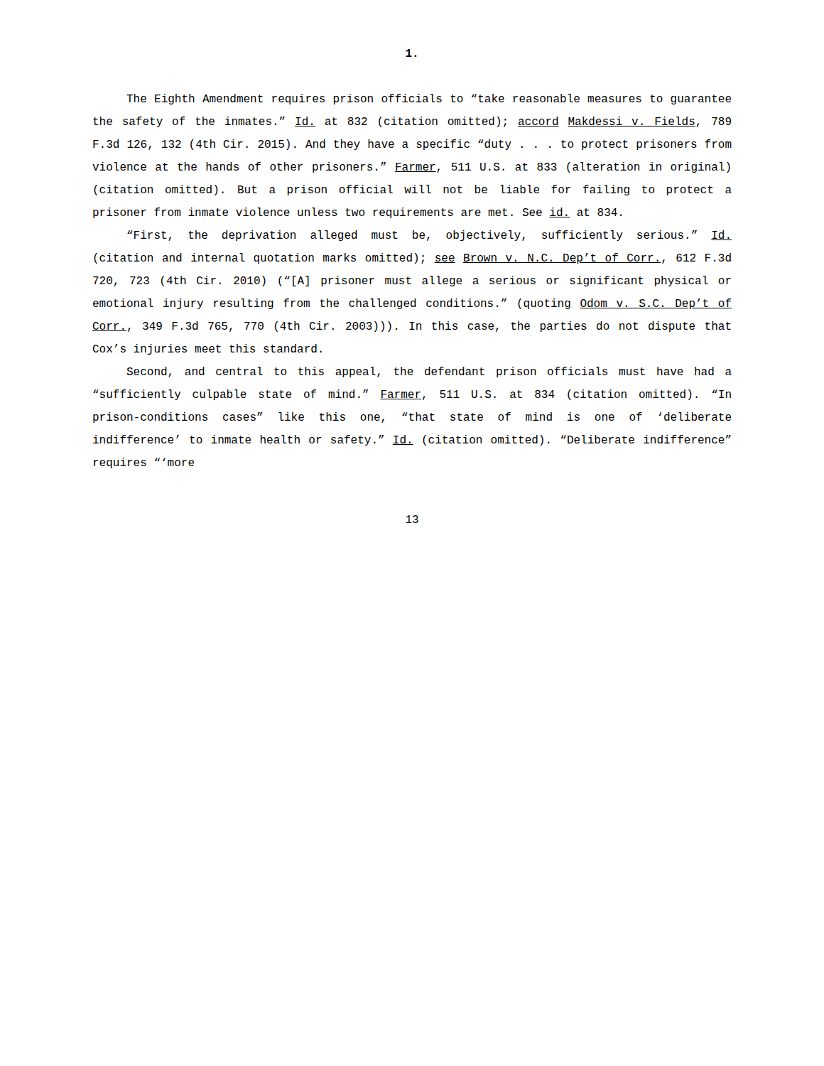1.
The Eighth Amendment requires prison officials to “take reasonable measures to guarantee the safety of the inmates.” Id. at 832 (citation omitted); accord Makdessi v. Fields, 789 F.3d 126, 132 (4th Cir. 2015). And they have a specific “duty . . . to protect prisoners from violence at the hands of other prisoners.” Farmer, 511 U.S. at 833 (alteration in original) (citation omitted). But a prison official will not be liable for failing to protect a prisoner from inmate violence unless two requirements are met. See id. at 834.
“First, the deprivation alleged must be, objectively, sufficiently serious.” Id. (citation and internal quotation marks omitted); see Brown v. N.C. Dep’t of Corr., 612 F.3d 720, 723 (4th Cir. 2010) (“[A] prisoner must allege a serious or significant physical or emotional injury resulting from the challenged conditions.” (quoting Odom v. S.C. Dep’t of Corr., 349 F.3d 765, 770 (4th Cir. 2003))). In this case, the parties do not dispute that Cox’s injuries meet this standard.
Second, and central to this appeal, the defendant prison officials must have had a “sufficiently culpable state of mind.” Farmer, 511 U.S. at 834 (citation omitted). “In prison-conditions cases” like this one, “that state of mind is one of ‘deliberate indifference’ to inmate health or safety.” Id. (citation omitted). “Deliberate indifference” requires “‘more
13